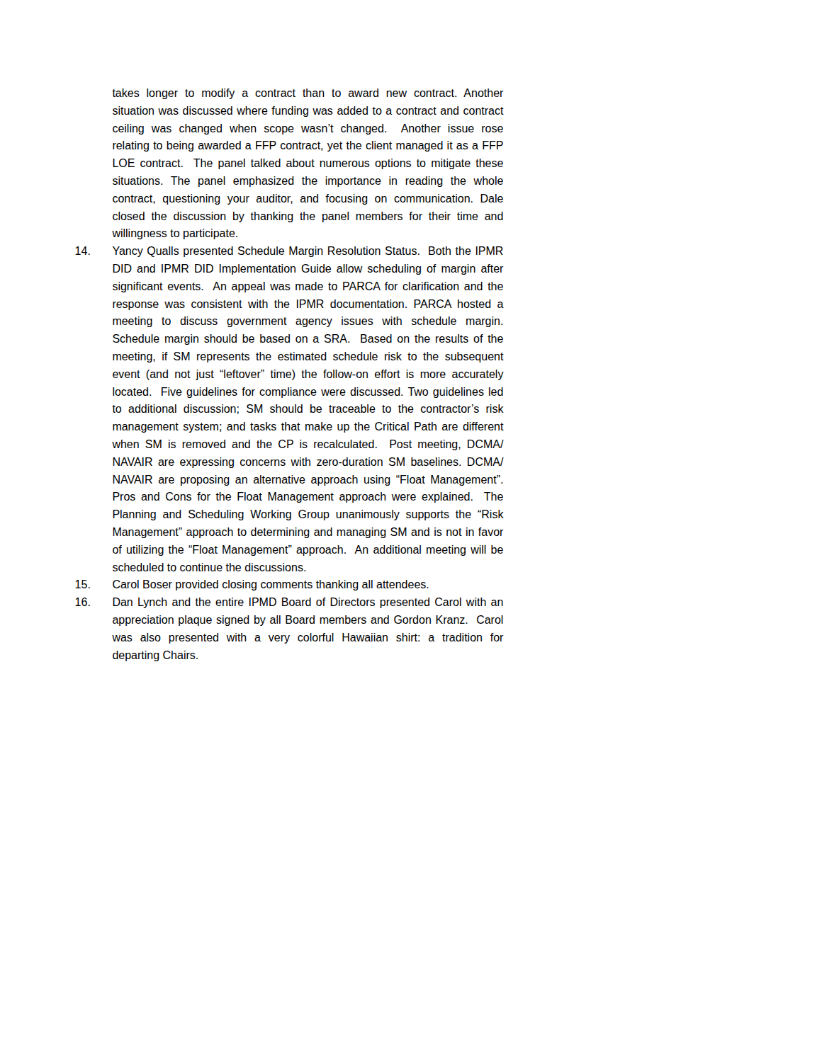takes longer to modify a contract than to award new contract. Another situation was discussed where funding was added to a contract and contract ceiling was changed when scope wasn’t changed. Another issue rose relating to being awarded a FFP contract, yet the client managed it as a FFP LOE contract. The panel talked about numerous options to mitigate these situations. The panel emphasized the importance in reading the whole contract, questioning your auditor, and focusing on communication. Dale closed the discussion by thanking the panel members for their time and willingness to participate.
14. Yancy Qualls presented Schedule Margin Resolution Status. Both the IPMR DID and IPMR DID Implementation Guide allow scheduling of margin after significant events. An appeal was made to PARCA for clarification and the response was consistent with the IPMR documentation. PARCA hosted a meeting to discuss government agency issues with schedule margin. Schedule margin should be based on a SRA. Based on the results of the meeting, if SM represents the estimated schedule risk to the subsequent event (and not just “leftover” time) the follow-on effort is more accurately located. Five guidelines for compliance were discussed. Two guidelines led to additional discussion; SM should be traceable to the contractor’s risk management system; and tasks that make up the Critical Path are different when SM is removed and the CP is recalculated. Post meeting, DCMA/ NAVAIR are expressing concerns with zero-duration SM baselines. DCMA/ NAVAIR are proposing an alternative approach using “Float Management”. Pros and Cons for the Float Management approach were explained. The Planning and Scheduling Working Group unanimously supports the “Risk Management” approach to determining and managing SM and is not in favor of utilizing the “Float Management” approach. An additional meeting will be scheduled to continue the discussions.
15. Carol Boser provided closing comments thanking all attendees.
16. Dan Lynch and the entire IPMD Board of Directors presented Carol with an appreciation plaque signed by all Board members and Gordon Kranz. Carol was also presented with a very colorful Hawaiian shirt: a tradition for departing Chairs.